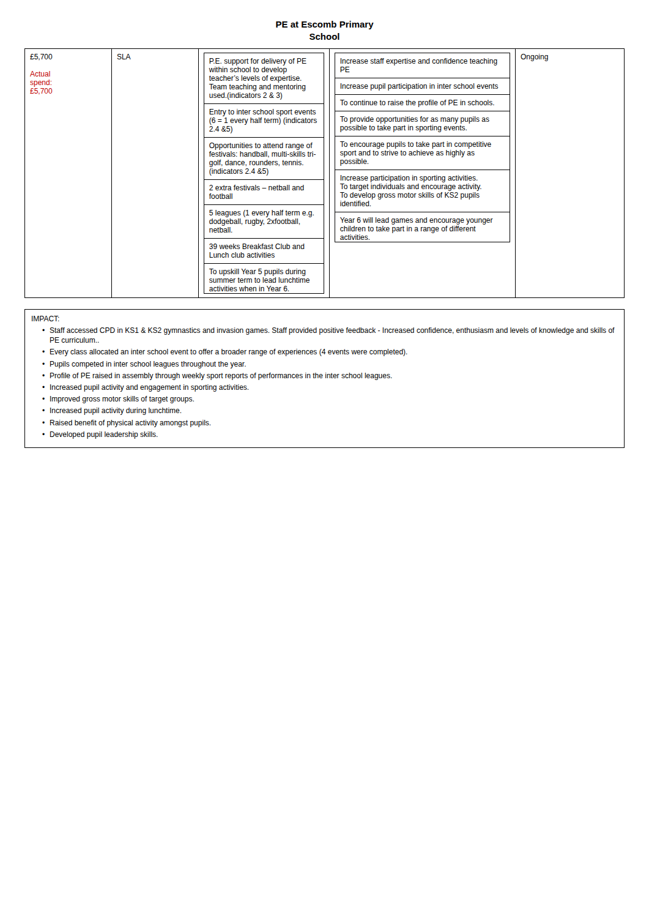PE at Escomb Primary
School
| £5,700 Actual spend: £5,700 | SLA | / P.E. support for delivery of PE within school to develop teacher’s levels of expertise. Team teaching and mentoring used.(indicators 2 & 3) / / Entry to inter school sport events (6 = 1 every half term) (indicators 2.4 &5) / / Opportunities to attend range of festivals: handball, multi-skills tri-golf, dance, rounders, tennis. (indicators 2.4 &5) / / 2 extra festivals – netball and football / / 5 leagues (1 every half term e.g. dodgeball, rugby, 2xfootball, netball. / / 39 weeks Breakfast Club and Lunch club activities / / To upskill Year 5 pupils during summer term to lead lunchtime activities when in Year 6. / | / Increase staff expertise and confidence teaching PE / / Increase pupil participation in inter school events / / To continue to raise the profile of PE in schools. / / To provide opportunities for as many pupils as possible to take part in sporting events. / / To encourage pupils to take part in competitive sport and to strive to achieve as highly as possible. / / Increase participation in sporting activities. To target individuals and encourage activity. To develop gross motor skills of KS2 pupils identified. / / Year 6 will lead games and encourage younger children to take part in a range of different activities. / | Ongoing |
IMPACT:
Staff accessed CPD in KS1 & KS2 gymnastics and invasion games. Staff provided positive feedback - Increased confidence, enthusiasm and levels of knowledge and skills of PE curriculum..
Every class allocated an inter school event to offer a broader range of experiences (4 events were completed).
Pupils competed in inter school leagues throughout the year.
Profile of PE raised in assembly through weekly sport reports of performances in the inter school leagues.
Increased pupil activity and engagement in sporting activities.
Improved gross motor skills of target groups.
Increased pupil activity during lunchtime.
Raised benefit of physical activity amongst pupils.
Developed pupil leadership skills.